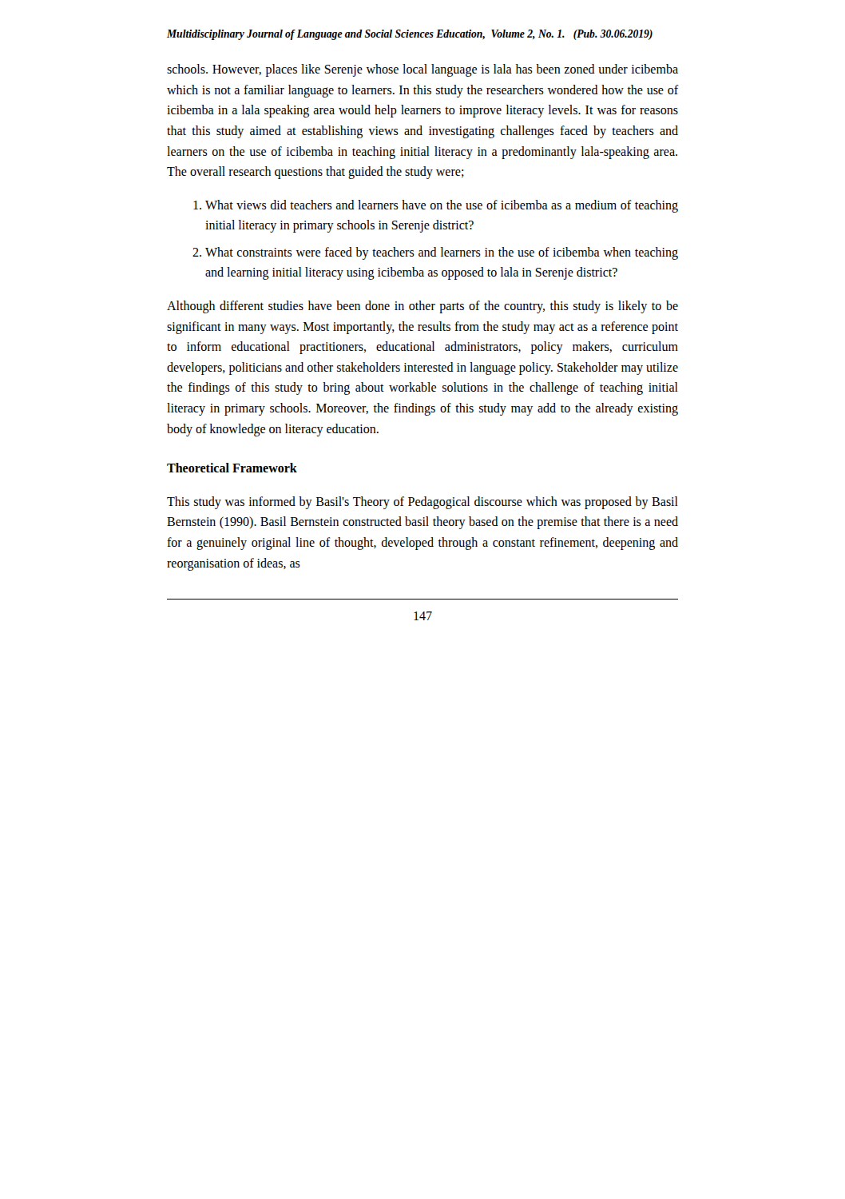Multidisciplinary Journal of Language and Social Sciences Education, Volume 2, No. 1. (Pub. 30.06.2019)
schools. However, places like Serenje whose local language is lala has been zoned under icibemba which is not a familiar language to learners. In this study the researchers wondered how the use of icibemba in a lala speaking area would help learners to improve literacy levels. It was for reasons that this study aimed at establishing views and investigating challenges faced by teachers and learners on the use of icibemba in teaching initial literacy in a predominantly lala-speaking area. The overall research questions that guided the study were;
What views did teachers and learners have on the use of icibemba as a medium of teaching initial literacy in primary schools in Serenje district?
What constraints were faced by teachers and learners in the use of icibemba when teaching and learning initial literacy using icibemba as opposed to lala in Serenje district?
Although different studies have been done in other parts of the country, this study is likely to be significant in many ways. Most importantly, the results from the study may act as a reference point to inform educational practitioners, educational administrators, policy makers, curriculum developers, politicians and other stakeholders interested in language policy. Stakeholder may utilize the findings of this study to bring about workable solutions in the challenge of teaching initial literacy in primary schools. Moreover, the findings of this study may add to the already existing body of knowledge on literacy education.
Theoretical Framework
This study was informed by Basil's Theory of Pedagogical discourse which was proposed by Basil Bernstein (1990). Basil Bernstein constructed basil theory based on the premise that there is a need for a genuinely original line of thought, developed through a constant refinement, deepening and reorganisation of ideas, as
147